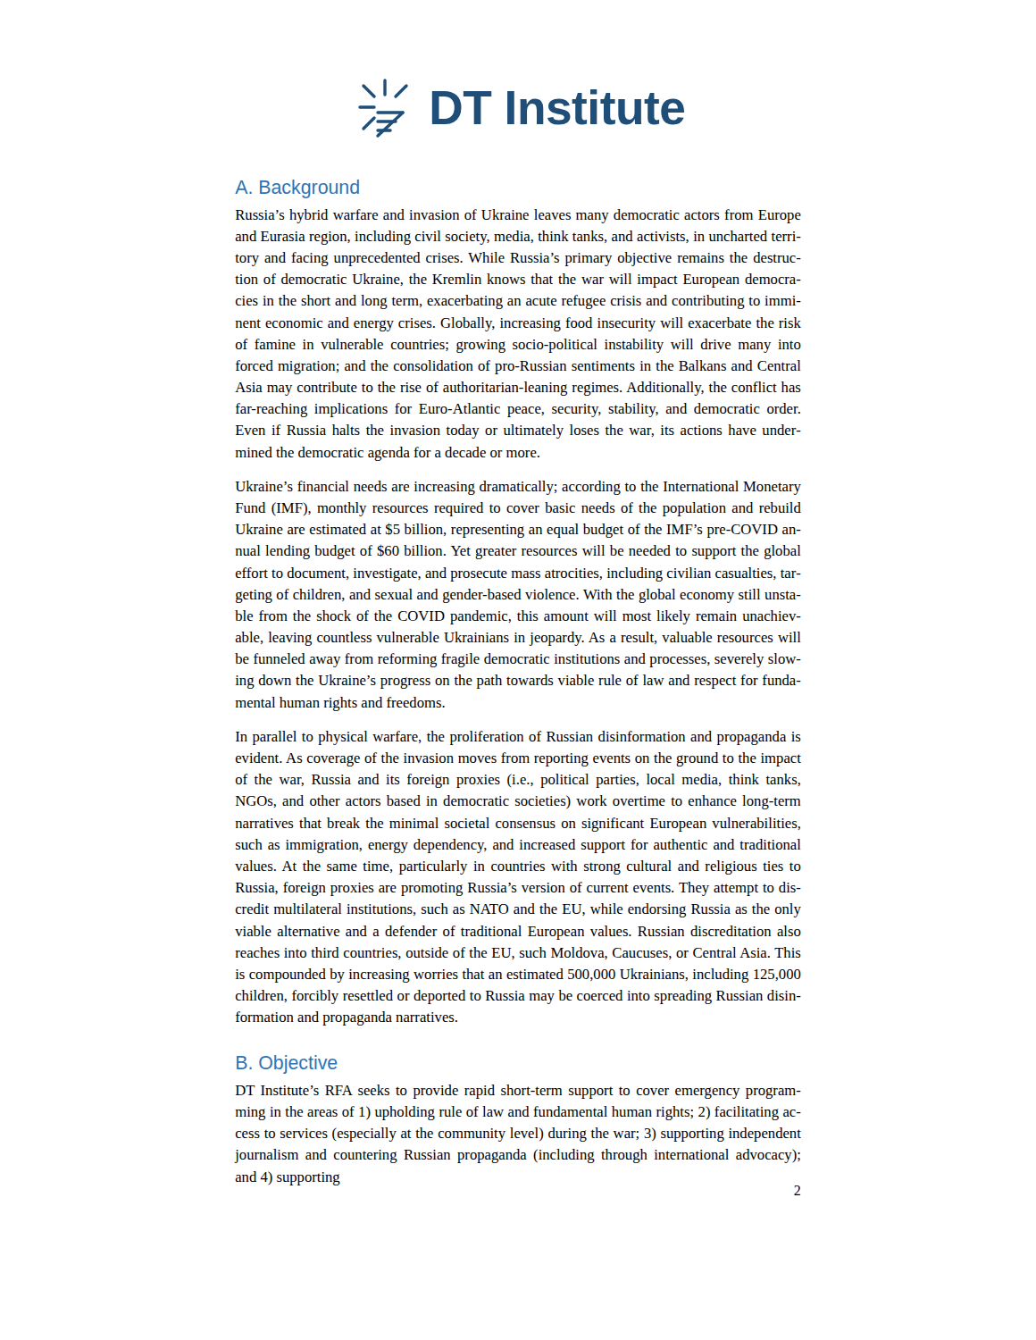DT Institute
A. Background
Russia’s hybrid warfare and invasion of Ukraine leaves many democratic actors from Europe and Eurasia region, including civil society, media, think tanks, and activists, in uncharted territory and facing unprecedented crises. While Russia’s primary objective remains the destruction of democratic Ukraine, the Kremlin knows that the war will impact European democracies in the short and long term, exacerbating an acute refugee crisis and contributing to imminent economic and energy crises. Globally, increasing food insecurity will exacerbate the risk of famine in vulnerable countries; growing socio-political instability will drive many into forced migration; and the consolidation of pro-Russian sentiments in the Balkans and Central Asia may contribute to the rise of authoritarian-leaning regimes. Additionally, the conflict has far-reaching implications for Euro-Atlantic peace, security, stability, and democratic order. Even if Russia halts the invasion today or ultimately loses the war, its actions have undermined the democratic agenda for a decade or more.
Ukraine’s financial needs are increasing dramatically; according to the International Monetary Fund (IMF), monthly resources required to cover basic needs of the population and rebuild Ukraine are estimated at $5 billion, representing an equal budget of the IMF’s pre-COVID annual lending budget of $60 billion. Yet greater resources will be needed to support the global effort to document, investigate, and prosecute mass atrocities, including civilian casualties, targeting of children, and sexual and gender-based violence. With the global economy still unstable from the shock of the COVID pandemic, this amount will most likely remain unachievable, leaving countless vulnerable Ukrainians in jeopardy. As a result, valuable resources will be funneled away from reforming fragile democratic institutions and processes, severely slowing down the Ukraine’s progress on the path towards viable rule of law and respect for fundamental human rights and freedoms.
In parallel to physical warfare, the proliferation of Russian disinformation and propaganda is evident. As coverage of the invasion moves from reporting events on the ground to the impact of the war, Russia and its foreign proxies (i.e., political parties, local media, think tanks, NGOs, and other actors based in democratic societies) work overtime to enhance long-term narratives that break the minimal societal consensus on significant European vulnerabilities, such as immigration, energy dependency, and increased support for authentic and traditional values. At the same time, particularly in countries with strong cultural and religious ties to Russia, foreign proxies are promoting Russia’s version of current events. They attempt to discredit multilateral institutions, such as NATO and the EU, while endorsing Russia as the only viable alternative and a defender of traditional European values. Russian discreditation also reaches into third countries, outside of the EU, such Moldova, Caucuses, or Central Asia. This is compounded by increasing worries that an estimated 500,000 Ukrainians, including 125,000 children, forcibly resettled or deported to Russia may be coerced into spreading Russian disinformation and propaganda narratives.
B. Objective
DT Institute’s RFA seeks to provide rapid short-term support to cover emergency programming in the areas of 1) upholding rule of law and fundamental human rights; 2) facilitating access to services (especially at the community level) during the war; 3) supporting independent journalism and countering Russian propaganda (including through international advocacy); and 4) supporting
2